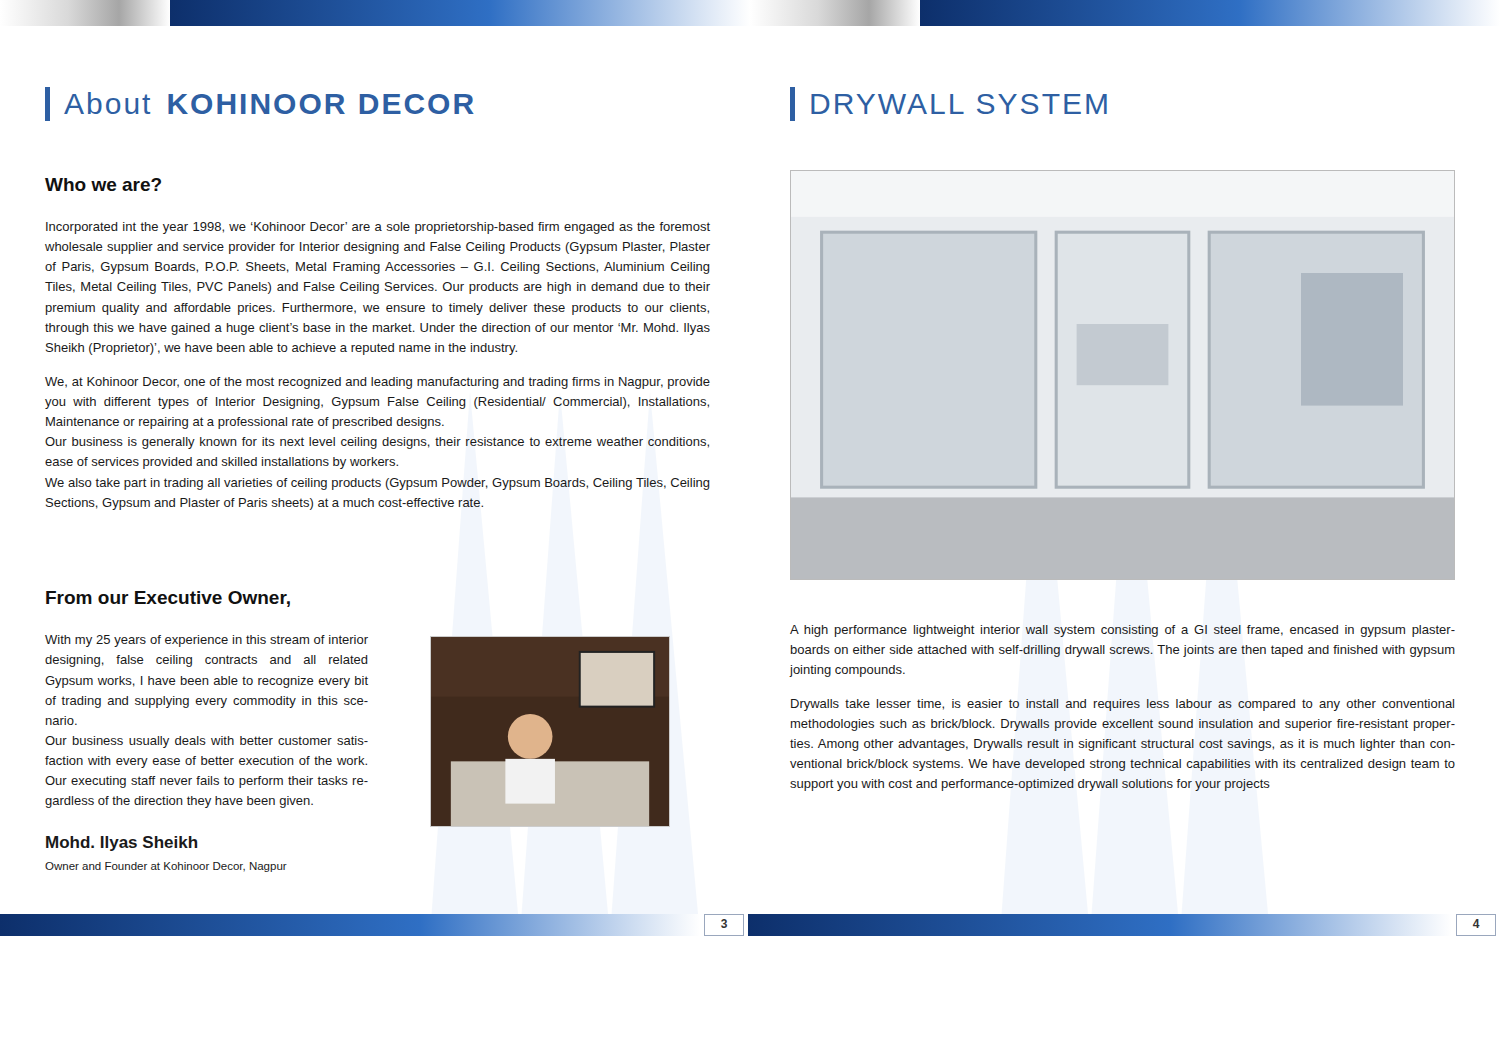About KOHINOOR DECOR
Who we are?
Incorporated int the year 1998, we ‘Kohinoor Decor’ are a sole proprietorship-based firm engaged as the foremost wholesale supplier and service provider for Interior designing and False Ceiling Products (Gypsum Plaster, Plaster of Paris, Gypsum Boards, P.O.P. Sheets, Metal Framing Accessories – G.I. Ceiling Sections, Aluminium Ceiling Tiles, Metal Ceiling Tiles, PVC Panels) and False Ceiling Services. Our products are high in demand due to their premium quality and affordable prices. Furthermore, we ensure to timely deliver these products to our clients, through this we have gained a huge client’s base in the market. Under the direction of our mentor ‘Mr. Mohd. Ilyas Sheikh (Proprietor)’, we have been able to achieve a reputed name in the industry.
We, at Kohinoor Decor, one of the most recognized and leading manufacturing and trading firms in Nagpur, provide you with different types of Interior Designing, Gypsum False Ceiling (Residential/ Commercial), Installations, Maintenance or repairing at a professional rate of prescribed designs.
Our business is generally known for its next level ceiling designs, their resistance to extreme weather conditions, ease of services provided and skilled installations by workers.
We also take part in trading all varieties of ceiling products (Gypsum Powder, Gypsum Boards, Ceiling Tiles, Ceiling Sections, Gypsum and Plaster of Paris sheets) at a much cost-effective rate.
From our Executive Owner,
With my 25 years of experience in this stream of interior designing, false ceiling contracts and all related Gypsum works, I have been able to recognize every bit of trading and supplying every commodity in this scenario.
Our business usually deals with better customer satisfaction with every ease of better execution of the work. Our executing staff never fails to perform their tasks regardless of the direction they have been given.
Mohd. Ilyas Sheikh
Owner and Founder at Kohinoor Decor, Nagpur
DRYWALL SYSTEM
A high performance lightweight interior wall system consisting of a GI steel frame, encased in gypsum plasterboards on either side attached with self-drilling drywall screws. The joints are then taped and finished with gypsum jointing compounds.
Drywalls take lesser time, is easier to install and requires less labour as compared to any other conventional methodologies such as brick/block. Drywalls provide excellent sound insulation and superior fire-resistant properties. Among other advantages, Drywalls result in significant structural cost savings, as it is much lighter than conventional brick/block systems. We have developed strong technical capabilities with its centralized design team to support you with cost and performance-optimized drywall solutions for your projects
3
4